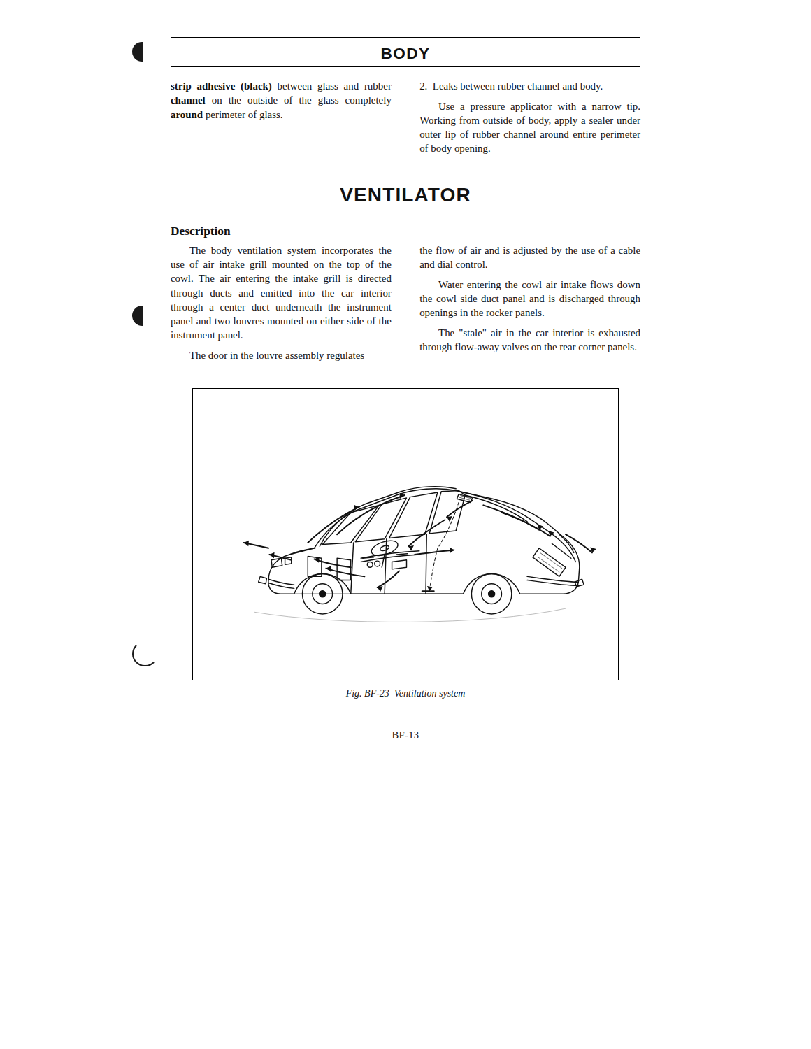BODY
strip adhesive (black) between glass and rubber channel on the outside of the glass completely around perimeter of glass.
2. Leaks between rubber channel and body.
Use a pressure applicator with a narrow tip. Working from outside of body, apply a sealer under outer lip of rubber channel around entire perimeter of body opening.
VENTILATOR
Description
The body ventilation system incorporates the use of air intake grill mounted on the top of the cowl. The air entering the intake grill is directed through ducts and emitted into the car interior through a center duct underneath the instrument panel and two louvres mounted on either side of the instrument panel.
The door in the louvre assembly regulates
the flow of air and is adjusted by the use of a cable and dial control.
Water entering the cowl air intake flows down the cowl side duct panel and is discharged through openings in the rocker panels.
The "stale" air in the car interior is exhausted through flow-away valves on the rear corner panels.
Fig. BF-23 Ventilation system
BF‑13